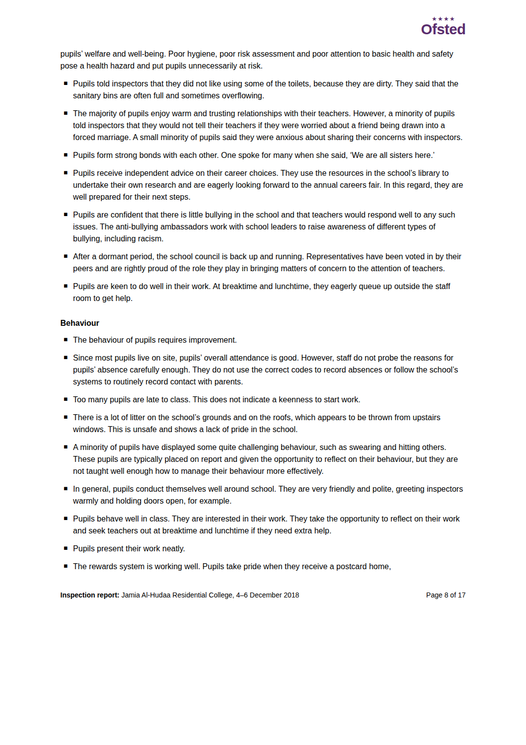★★★★ Ofsted
pupils’ welfare and well-being. Poor hygiene, poor risk assessment and poor attention to basic health and safety pose a health hazard and put pupils unnecessarily at risk.
Pupils told inspectors that they did not like using some of the toilets, because they are dirty. They said that the sanitary bins are often full and sometimes overflowing.
The majority of pupils enjoy warm and trusting relationships with their teachers. However, a minority of pupils told inspectors that they would not tell their teachers if they were worried about a friend being drawn into a forced marriage. A small minority of pupils said they were anxious about sharing their concerns with inspectors.
Pupils form strong bonds with each other. One spoke for many when she said, ‘We are all sisters here.’
Pupils receive independent advice on their career choices. They use the resources in the school’s library to undertake their own research and are eagerly looking forward to the annual careers fair. In this regard, they are well prepared for their next steps.
Pupils are confident that there is little bullying in the school and that teachers would respond well to any such issues. The anti-bullying ambassadors work with school leaders to raise awareness of different types of bullying, including racism.
After a dormant period, the school council is back up and running. Representatives have been voted in by their peers and are rightly proud of the role they play in bringing matters of concern to the attention of teachers.
Pupils are keen to do well in their work. At breaktime and lunchtime, they eagerly queue up outside the staff room to get help.
Behaviour
The behaviour of pupils requires improvement.
Since most pupils live on site, pupils’ overall attendance is good. However, staff do not probe the reasons for pupils’ absence carefully enough. They do not use the correct codes to record absences or follow the school’s systems to routinely record contact with parents.
Too many pupils are late to class. This does not indicate a keenness to start work.
There is a lot of litter on the school’s grounds and on the roofs, which appears to be thrown from upstairs windows. This is unsafe and shows a lack of pride in the school.
A minority of pupils have displayed some quite challenging behaviour, such as swearing and hitting others. These pupils are typically placed on report and given the opportunity to reflect on their behaviour, but they are not taught well enough how to manage their behaviour more effectively.
In general, pupils conduct themselves well around school. They are very friendly and polite, greeting inspectors warmly and holding doors open, for example.
Pupils behave well in class. They are interested in their work. They take the opportunity to reflect on their work and seek teachers out at breaktime and lunchtime if they need extra help.
Pupils present their work neatly.
The rewards system is working well. Pupils take pride when they receive a postcard home,
Inspection report: Jamia Al-Hudaa Residential College, 4–6 December 2018
Page 8 of 17